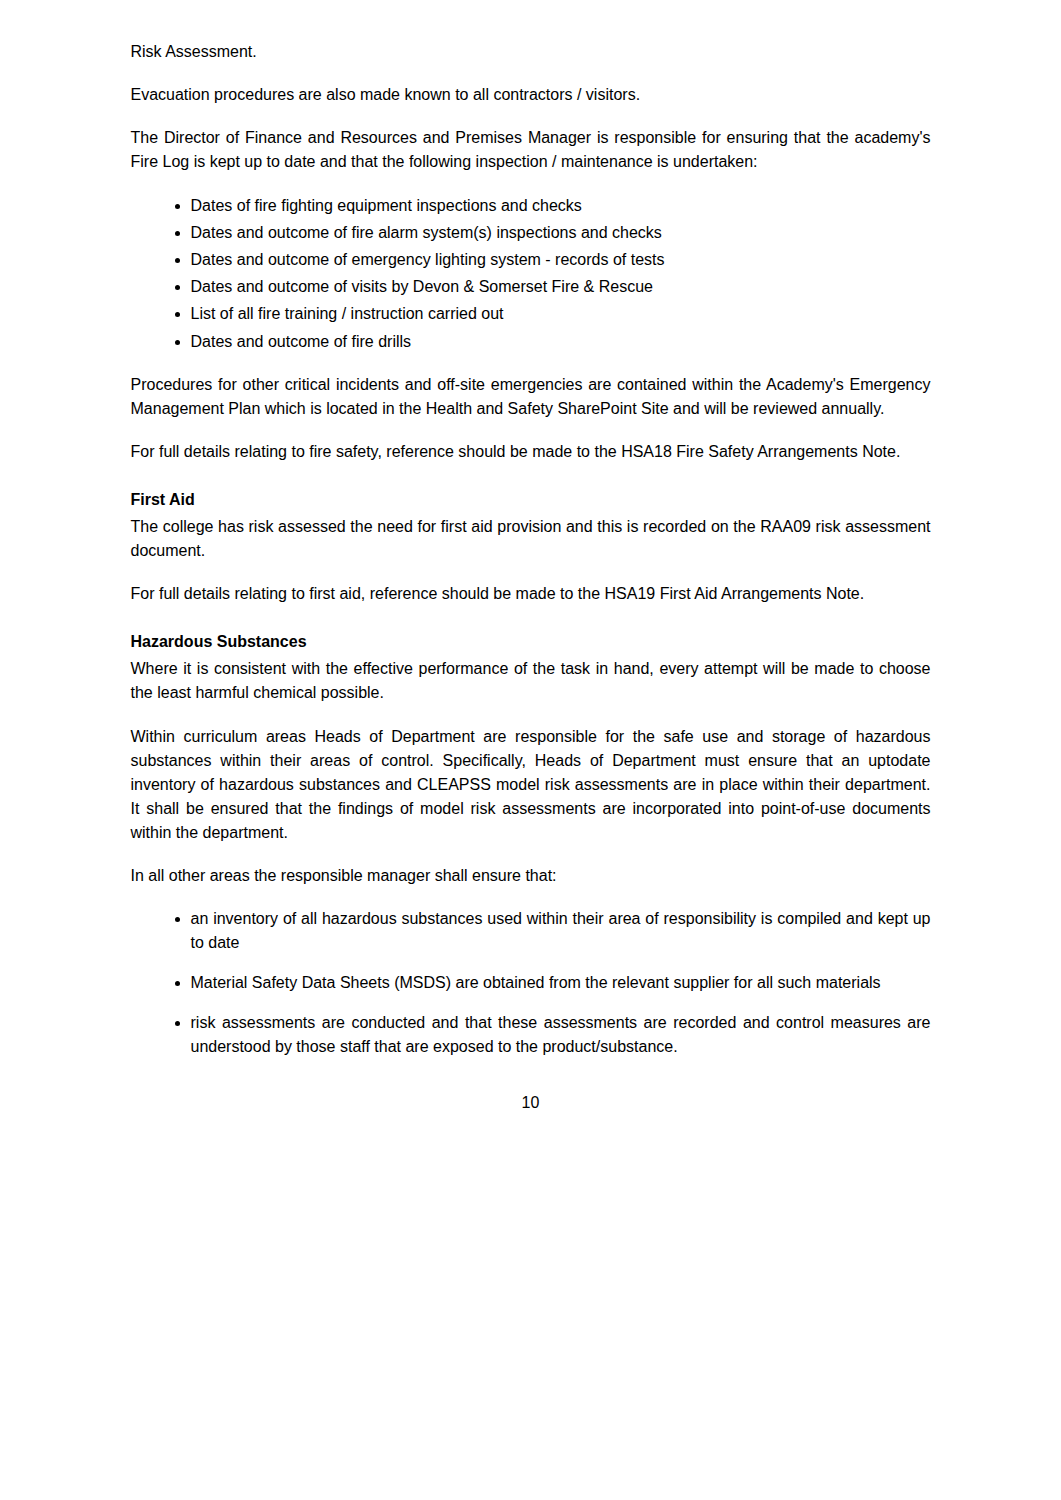Risk Assessment.
Evacuation procedures are also made known to all contractors / visitors.
The Director of Finance and Resources and Premises Manager is responsible for ensuring that the academy's Fire Log is kept up to date and that the following inspection / maintenance is undertaken:
Dates of fire fighting equipment inspections and checks
Dates and outcome of fire alarm system(s) inspections and checks
Dates and outcome of emergency lighting system - records of tests
Dates and outcome of visits by Devon & Somerset Fire & Rescue
List of all fire training / instruction carried out
Dates and outcome of fire drills
Procedures for other critical incidents and off-site emergencies are contained within the Academy's Emergency Management Plan which is located in the Health and Safety SharePoint Site and will be reviewed annually.
For full details relating to fire safety, reference should be made to the HSA18 Fire Safety Arrangements Note.
First Aid
The college has risk assessed the need for first aid provision and this is recorded on the RAA09 risk assessment document.
For full details relating to first aid, reference should be made to the HSA19 First Aid Arrangements Note.
Hazardous Substances
Where it is consistent with the effective performance of the task in hand, every attempt will be made to choose the least harmful chemical possible.
Within curriculum areas Heads of Department are responsible for the safe use and storage of hazardous substances within their areas of control. Specifically, Heads of Department must ensure that an uptodate inventory of hazardous substances and CLEAPSS model risk assessments are in place within their department. It shall be ensured that the findings of model risk assessments are incorporated into point-of-use documents within the department.
In all other areas the responsible manager shall ensure that:
an inventory of all hazardous substances used within their area of responsibility is compiled and kept up to date
Material Safety Data Sheets (MSDS) are obtained from the relevant supplier for all such materials
risk assessments are conducted and that these assessments are recorded and control measures are understood by those staff that are exposed to the product/substance.
10